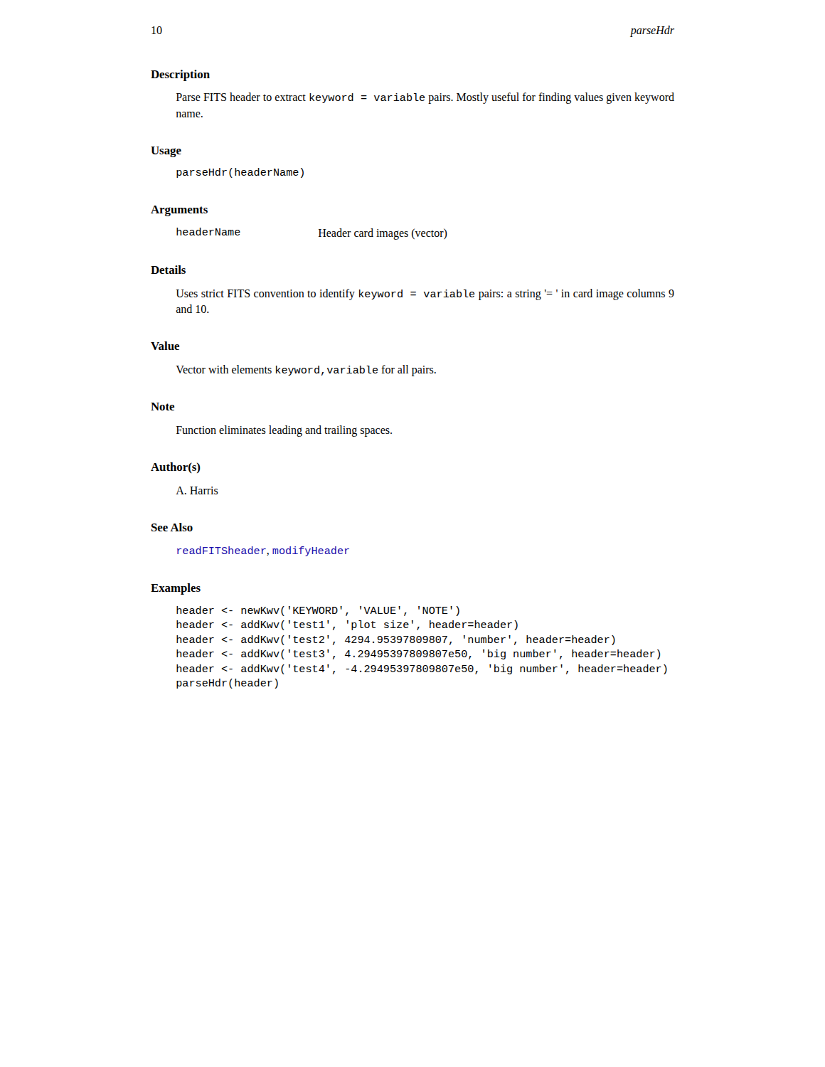10 parseHdr
Description
Parse FITS header to extract keyword = variable pairs. Mostly useful for finding values given keyword name.
Usage
parseHdr(headerName)
Arguments
headerName
Header card images (vector)
Details
Uses strict FITS convention to identify keyword = variable pairs: a string '= ' in card image columns 9 and 10.
Value
Vector with elements keyword,variable for all pairs.
Note
Function eliminates leading and trailing spaces.
Author(s)
A. Harris
See Also
readFITSheader, modifyHeader
Examples
header <- newKwv('KEYWORD', 'VALUE', 'NOTE')
header <- addKwv('test1', 'plot size', header=header)
header <- addKwv('test2', 4294.95397809807, 'number', header=header)
header <- addKwv('test3', 4.29495397809807e50, 'big number', header=header)
header <- addKwv('test4', -4.29495397809807e50, 'big number', header=header)
parseHdr(header)